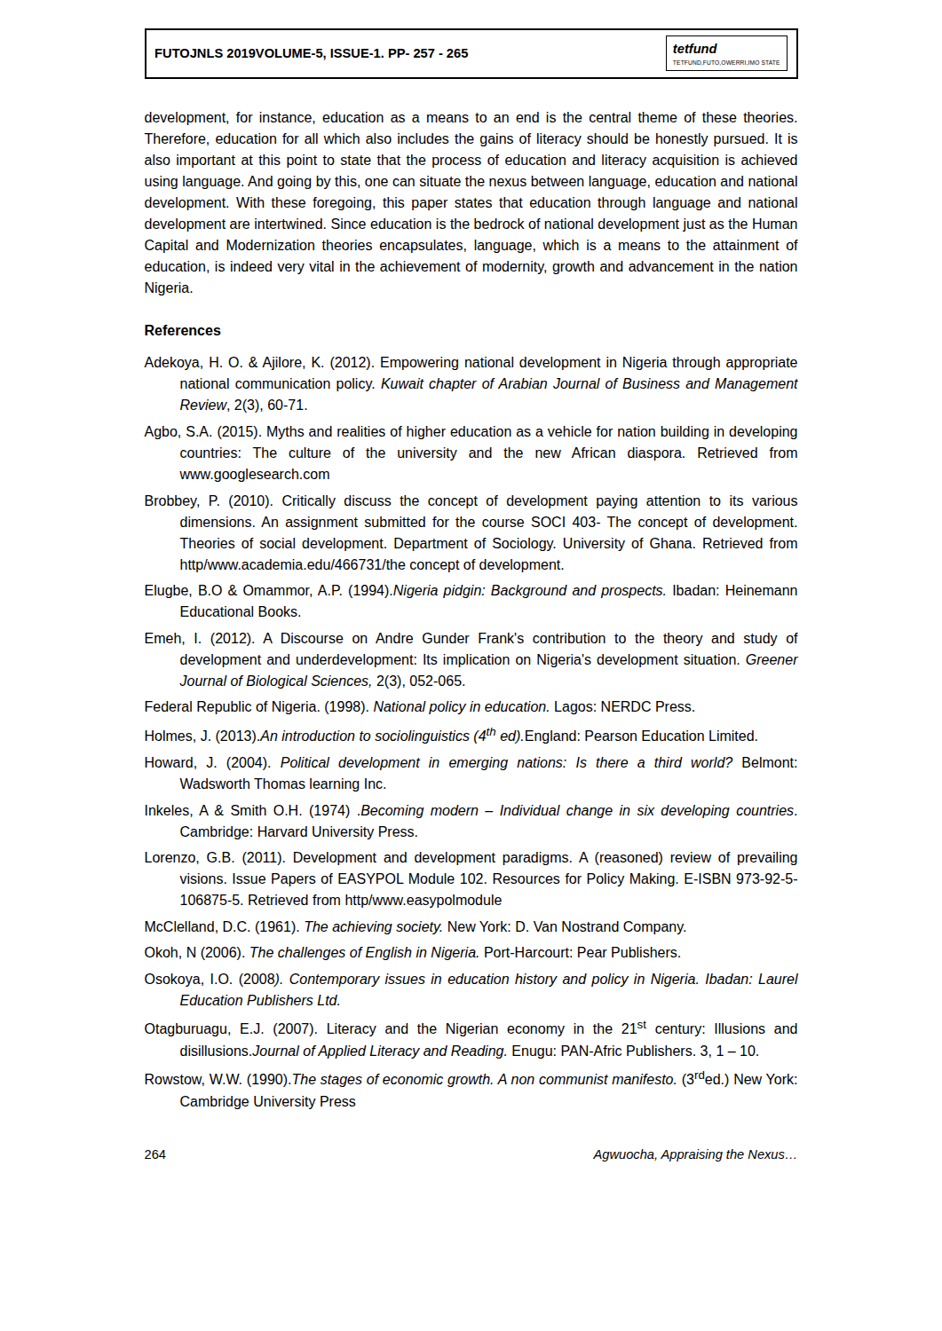FUTOJNLS 2019VOLUME-5, ISSUE-1. PP- 257 - 265
tetfundTETFUND,FUTO,OWERRI,IMO STATE
development, for instance, education as a means to an end is the central theme of these theories. Therefore, education for all which also includes the gains of literacy should be honestly pursued. It is also important at this point to state that the process of education and literacy acquisition is achieved using language. And going by this, one can situate the nexus between language, education and national development. With these foregoing, this paper states that education through language and national development are intertwined. Since education is the bedrock of national development just as the Human Capital and Modernization theories encapsulates, language, which is a means to the attainment of education, is indeed very vital in the achievement of modernity, growth and advancement in the nation Nigeria.
References
Adekoya, H. O. & Ajilore, K. (2012). Empowering national development in Nigeria through appropriate national communication policy. Kuwait chapter of Arabian Journal of Business and Management Review, 2(3), 60-71.
Agbo, S.A. (2015). Myths and realities of higher education as a vehicle for nation building in developing countries: The culture of the university and the new African diaspora. Retrieved from www.googlesearch.com
Brobbey, P. (2010). Critically discuss the concept of development paying attention to its various dimensions. An assignment submitted for the course SOCI 403- The concept of development. Theories of social development. Department of Sociology. University of Ghana. Retrieved from http/www.academia.edu/466731/the concept of development.
Elugbe, B.O & Omammor, A.P. (1994).Nigeria pidgin: Background and prospects. Ibadan: Heinemann Educational Books.
Emeh, I. (2012). A Discourse on Andre Gunder Frank's contribution to the theory and study of development and underdevelopment: Its implication on Nigeria's development situation. Greener Journal of Biological Sciences, 2(3), 052-065.
Federal Republic of Nigeria. (1998). National policy in education. Lagos: NERDC Press.
Holmes, J. (2013).An introduction to sociolinguistics (4th ed).England: Pearson Education Limited.
Howard, J. (2004). Political development in emerging nations: Is there a third world? Belmont: Wadsworth Thomas learning Inc.
Inkeles, A & Smith O.H. (1974) .Becoming modern – Individual change in six developing countries. Cambridge: Harvard University Press.
Lorenzo, G.B. (2011). Development and development paradigms. A (reasoned) review of prevailing visions. Issue Papers of EASYPOL Module 102. Resources for Policy Making. E-ISBN 973-92-5-106875-5. Retrieved from http/www.easypolmodule
McClelland, D.C. (1961). The achieving society. New York: D. Van Nostrand Company.
Okoh, N (2006). The challenges of English in Nigeria. Port-Harcourt: Pear Publishers.
Osokoya, I.O. (2008). Contemporary issues in education history and policy in Nigeria. Ibadan: Laurel Education Publishers Ltd.
Otagburuagu, E.J. (2007). Literacy and the Nigerian economy in the 21st century: Illusions and disillusions.Journal of Applied Literacy and Reading. Enugu: PAN-Afric Publishers. 3, 1 – 10.
Rowstow, W.W. (1990).The stages of economic growth. A non communist manifesto. (3rded.) New York: Cambridge University Press
264 Agwuocha, Appraising the Nexus…